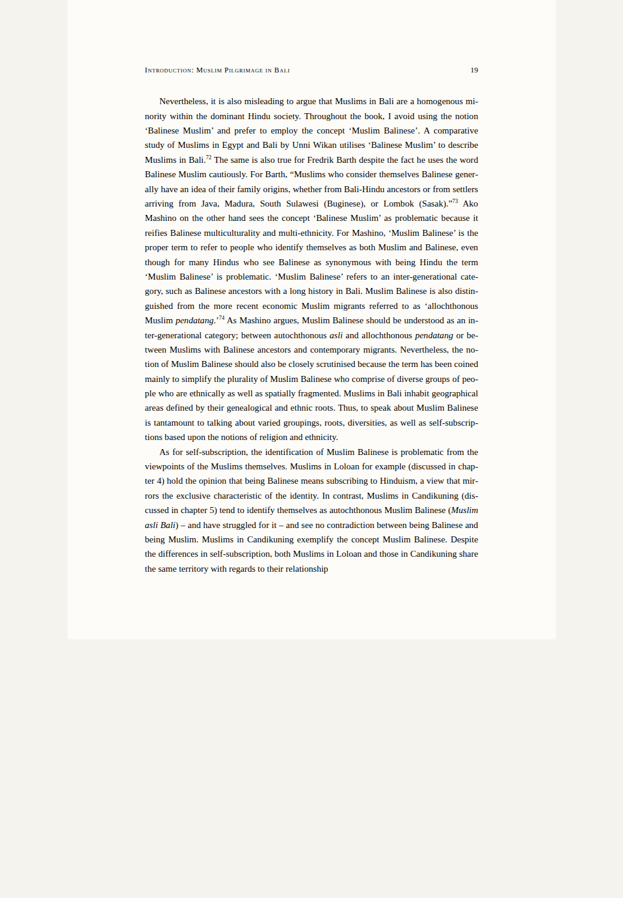Introduction: Muslim Pilgrimage in Bali 19
Nevertheless, it is also misleading to argue that Muslims in Bali are a homogenous minority within the dominant Hindu society. Throughout the book, I avoid using the notion ‘Balinese Muslim’ and prefer to employ the concept ‘Muslim Balinese’. A comparative study of Muslims in Egypt and Bali by Unni Wikan utilises ‘Balinese Muslim’ to describe Muslims in Bali.72 The same is also true for Fredrik Barth despite the fact he uses the word Balinese Muslim cautiously. For Barth, “Muslims who consider themselves Balinese generally have an idea of their family origins, whether from Bali-Hindu ancestors or from settlers arriving from Java, Madura, South Sulawesi (Buginese), or Lombok (Sasak).”73 Ako Mashino on the other hand sees the concept ‘Balinese Muslim’ as problematic because it reifies Balinese multiculturality and multi-ethnicity. For Mashino, ‘Muslim Balinese’ is the proper term to refer to people who identify themselves as both Muslim and Balinese, even though for many Hindus who see Balinese as synonymous with being Hindu the term ‘Muslim Balinese’ is problematic. ‘Muslim Balinese’ refers to an inter-generational category, such as Balinese ancestors with a long history in Bali. Muslim Balinese is also distinguished from the more recent economic Muslim migrants referred to as ‘allochthonous Muslim pendatang.’74 As Mashino argues, Muslim Balinese should be understood as an inter-generational category; between autochthonous asli and allochthonous pendatang or between Muslims with Balinese ancestors and contemporary migrants. Nevertheless, the notion of Muslim Balinese should also be closely scrutinised because the term has been coined mainly to simplify the plurality of Muslim Balinese who comprise of diverse groups of people who are ethnically as well as spatially fragmented. Muslims in Bali inhabit geographical areas defined by their genealogical and ethnic roots. Thus, to speak about Muslim Balinese is tantamount to talking about varied groupings, roots, diversities, as well as self-subscriptions based upon the notions of religion and ethnicity.
As for self-subscription, the identification of Muslim Balinese is problematic from the viewpoints of the Muslims themselves. Muslims in Loloan for example (discussed in chapter 4) hold the opinion that being Balinese means subscribing to Hinduism, a view that mirrors the exclusive characteristic of the identity. In contrast, Muslims in Candikuning (discussed in chapter 5) tend to identify themselves as autochthonous Muslim Balinese (Muslim asli Bali) – and have struggled for it – and see no contradiction between being Balinese and being Muslim. Muslims in Candikuning exemplify the concept Muslim Balinese. Despite the differences in self-subscription, both Muslims in Loloan and those in Candikuning share the same territory with regards to their relationship